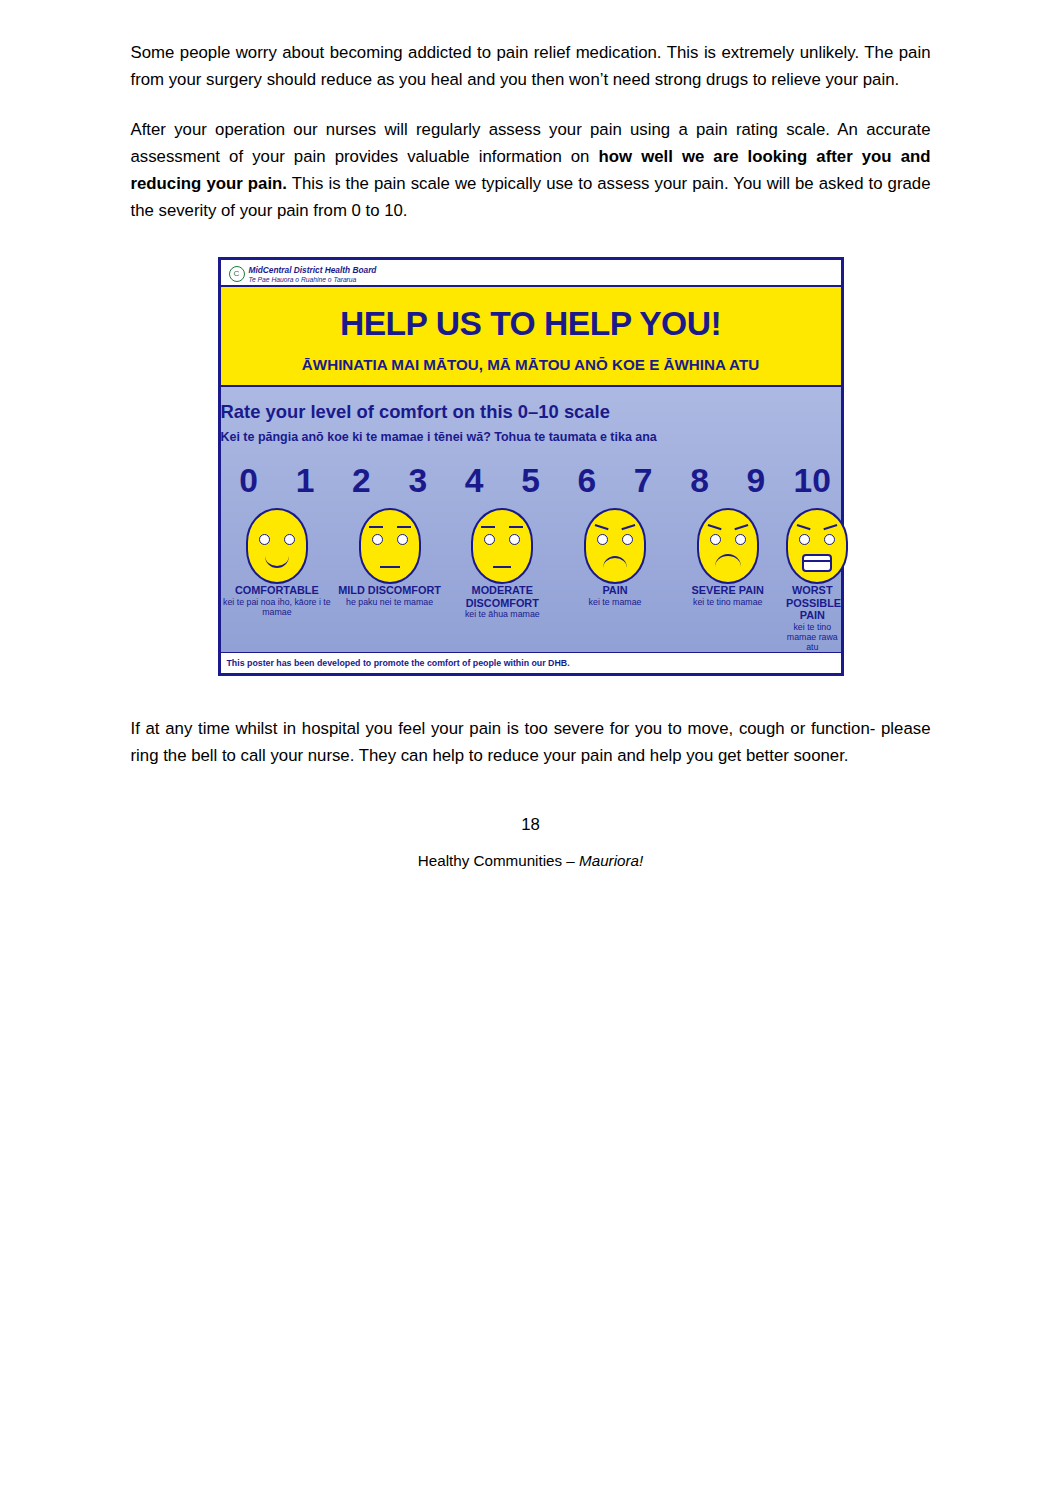Some people worry about becoming addicted to pain relief medication. This is extremely unlikely. The pain from your surgery should reduce as you heal and you then won’t need strong drugs to relieve your pain.
After your operation our nurses will regularly assess your pain using a pain rating scale. An accurate assessment of your pain provides valuable information on how well we are looking after you and reducing your pain. This is the pain scale we typically use to assess your pain. You will be asked to grade the severity of your pain from 0 to 10.
CMidCentral District Health Board Te Pae Hauora o Ruahine o Tararua
HELP US TO HELP YOU!
ĀWHINATIA MAI MĀTOU, MĀ MĀTOU ANŌ KOE E ĀWHINA ATU
Rate your level of comfort on this 0–10 scale
Kei te pāngia anō koe ki te mamae i tēnei wā? Tohua te taumata e tika ana
| 0 | 1 | 2 | 3 | 4 | 5 | 6 | 7 | 8 | 9 | 10 |
| Comfortable kei te pai noa iho, kāore i te mamae | Mild Discomfort he paku nei te mamae | Moderate Discomfort kei te āhua mamae | Pain kei te mamae | Severe Pain kei te tino mamae | Worst Possible Pain kei te tino mamae rawa atu |
This poster has been developed to promote the comfort of people within our DHB.
If at any time whilst in hospital you feel your pain is too severe for you to move, cough or function- please ring the bell to call your nurse. They can help to reduce your pain and help you get better sooner.
18
Healthy Communities – Mauriora!